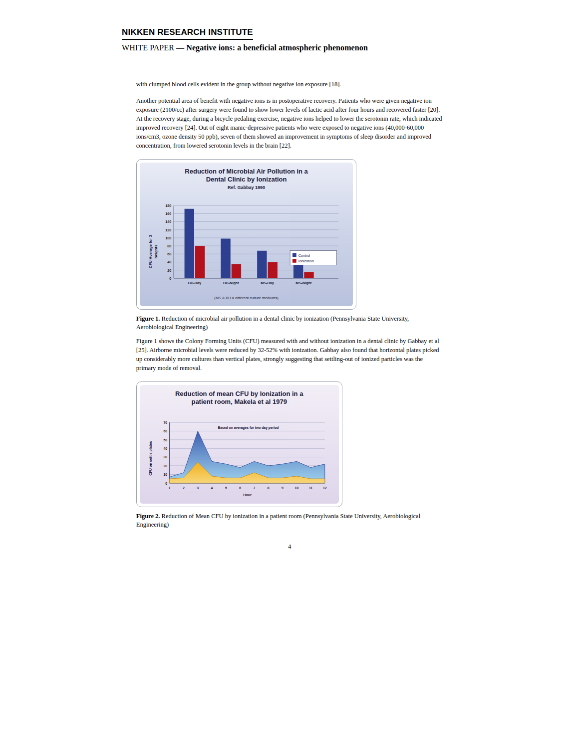NIKKEN RESEARCH INSTITUTE
WHITE PAPER — Negative ions: a beneficial atmospheric phenomenon
with clumped blood cells evident in the group without negative ion exposure [18].
Another potential area of benefit with negative ions is in postoperative recovery. Patients who were given negative ion exposure (2100/cc) after surgery were found to show lower levels of lactic acid after four hours and recovered faster [20]. At the recovery stage, during a bicycle pedaling exercise, negative ions helped to lower the serotonin rate, which indicated improved recovery [24]. Out of eight manic-depressive patients who were exposed to negative ions (40,000-60,000 ions/cm3, ozone density 50 ppb), seven of them showed an improvement in symptoms of sleep disorder and improved concentration, from lowered serotonin levels in the brain [22].
Reduction of Microbial Air Pollution in a
Dental Clinic by Ionization
Ref. Gabbay 1990
CFU Average for 3 heights 0 20 40 60 80 100 120 140 160 180 BH-Day BH-Night MS-Day MS-Night Control Ionization
(MS & BH = different culture mediums)
Figure 1. Reduction of microbial air pollution in a dental clinic by ionization (Pennsylvania State University, Aerobiological Engineering)
Figure 1 shows the Colony Forming Units (CFU) measured with and without ionization in a dental clinic by Gabbay et al [25]. Airborne microbial levels were reduced by 32-52% with ionization. Gabbay also found that horizontal plates picked up considerably more cultures than vertical plates, strongly suggesting that settling-out of ionized particles was the primary mode of removal.
Reduction of mean CFU by Ionization in a
patient room, Makela et al 1979
CFU on settle plates 0 10 20 30 40 50 60 70 Based on averages for two day period 1 2 3 4 5 6 7 8 9 10 11 12 Hour
Figure 2. Reduction of Mean CFU by ionization in a patient room (Pennsylvania State University, Aerobiological Engineering)
4